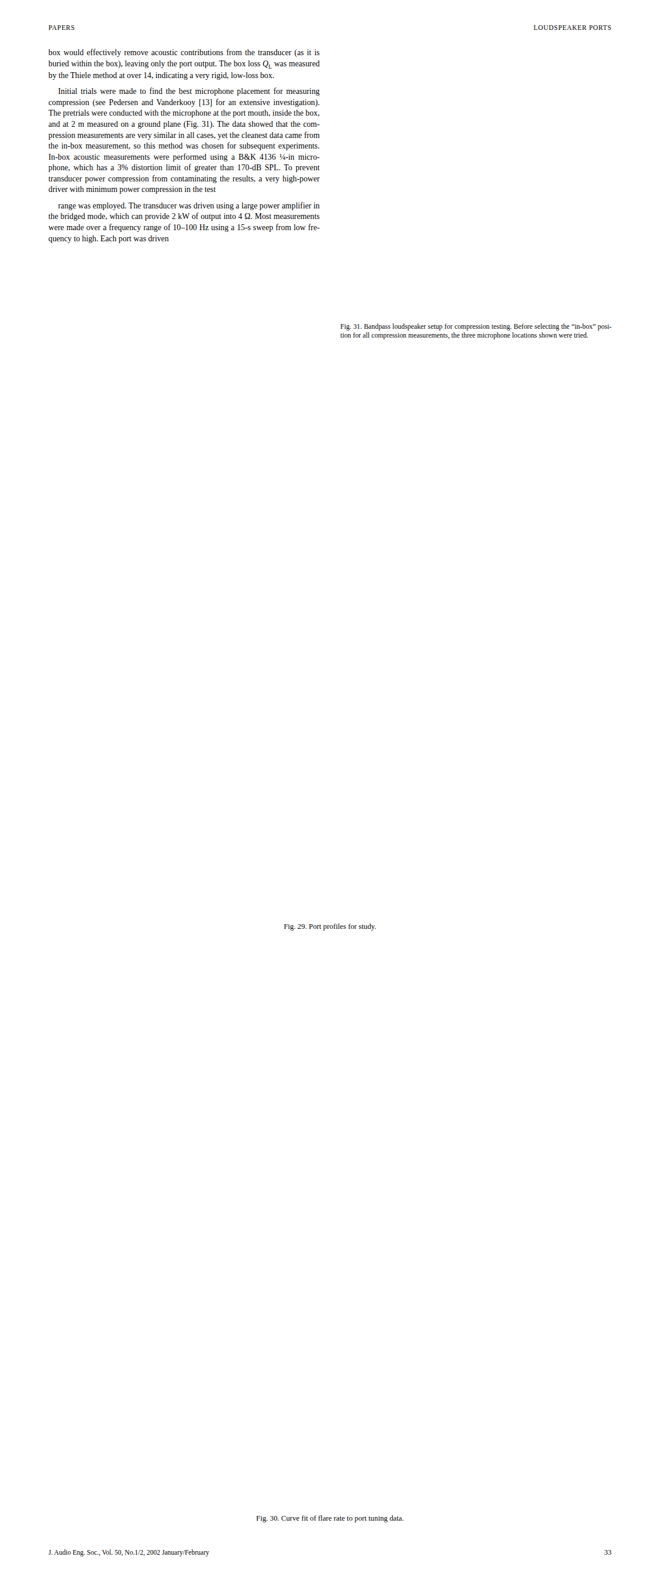PAPERS LOUDSPEAKER PORTS
box would effectively remove acoustic contributions from the transducer (as it is buried within the box), leaving only the port output. The box loss QL was measured by the Thiele method at over 14, indicating a very rigid, low-loss box.
Initial trials were made to find the best microphone placement for measuring compression (see Pedersen and Vanderkooy [13] for an extensive investigation). The pretrials were conducted with the microphone at the port mouth, inside the box, and at 2 m measured on a ground plane (Fig. 31). The data showed that the compression measurements are very similar in all cases, yet the cleanest data came from the in-box measurement, so this method was chosen for subsequent experiments. In-box acoustic measurements were performed using a B&K 4136 ¼-in microphone, which has a 3% distortion limit of greater than 170-dB SPL. To prevent transducer power compression from contaminating the results, a very high-power driver with minimum power compression in the test
range was employed. The transducer was driven using a large power amplifier in the bridged mode, which can provide 2 kW of output into 4 Ω. Most measurements were made over a frequency range of 10–100 Hz using a 15-s sweep from low frequency to high. Each port was driven
Fig. 31. Bandpass loudspeaker setup for compression testing. Before selecting the “in-box” position for all compression measurements, the three microphone locations shown were tried.
Fig. 29. Port profiles for study.
Fig. 30. Curve fit of flare rate to port tuning data.
J. Audio Eng. Soc., Vol. 50, No.1/2, 2002 January/February 33